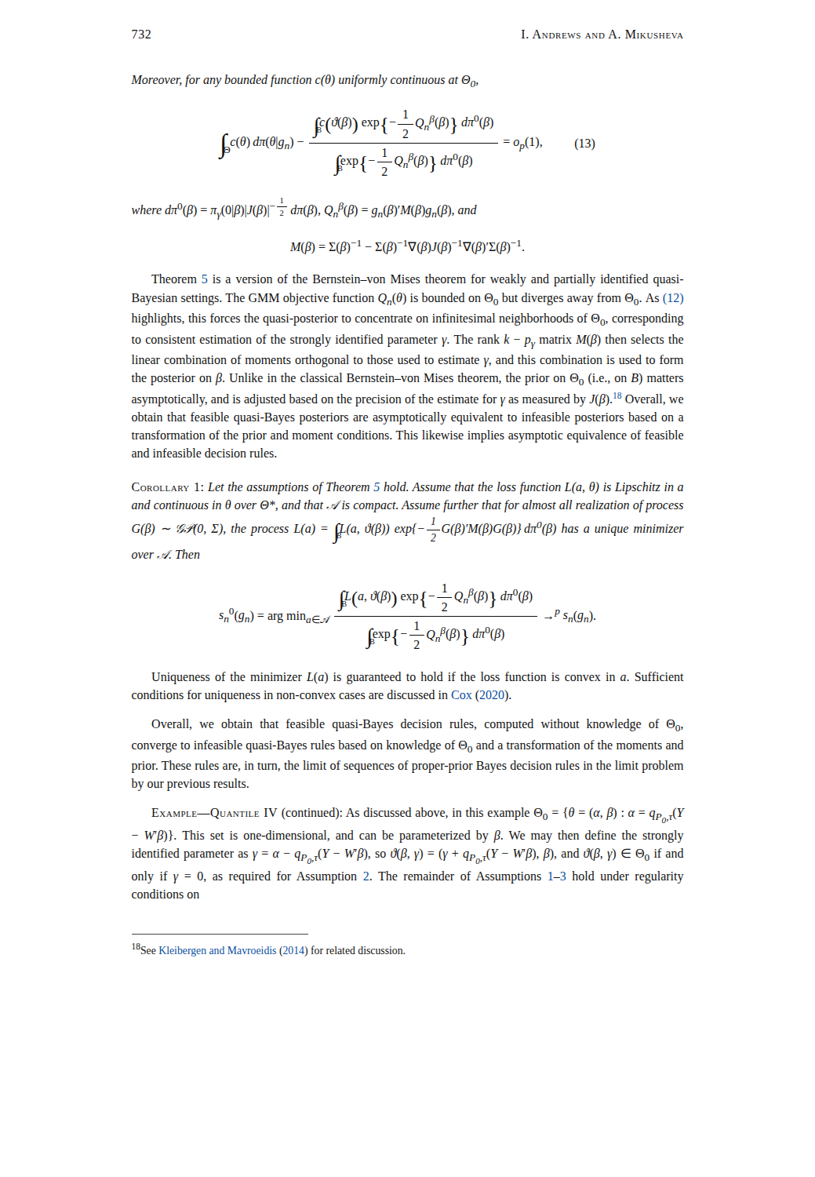732 I. Andrews and A. Mikusheva
Moreover, for any bounded function c(θ) uniformly continuous at Θ0,
∫Θ c(θ) dπ(θ|gn) − ∫B c(ϑ(β)) exp{−12 Qnβ(β)} dπ0(β) ∫Bexp{−12 Qnβ(β)} dπ0(β) = op(1),
(13)
where dπ0(β) = πγ(0|β)|J(β)|−12 dπ(β), Qnβ(β) = gn(β)′M(β)gn(β), and
M(β) = Σ(β)−1 − Σ(β)−1∇(β)J(β)−1∇(β)′Σ(β)−1.
Theorem 5 is a version of the Bernstein–von Mises theorem for weakly and partially identified quasi-Bayesian settings. The GMM objective function Qn(θ) is bounded on Θ0 but diverges away from Θ0. As (12) highlights, this forces the quasi-posterior to concentrate on infinitesimal neighborhoods of Θ0, corresponding to consistent estimation of the strongly identified parameter γ. The rank k − pγ matrix M(β) then selects the linear combination of moments orthogonal to those used to estimate γ, and this combination is used to form the posterior on β. Unlike in the classical Bernstein–von Mises theorem, the prior on Θ0 (i.e., on B) matters asymptotically, and is adjusted based on the precision of the estimate for γ as measured by J(β).18 Overall, we obtain that feasible quasi-Bayes posteriors are asymptotically equivalent to infeasible posteriors based on a transformation of the prior and moment conditions. This likewise implies asymptotic equivalence of feasible and infeasible decision rules.
Corollary 1: Let the assumptions of Theorem 5 hold. Assume that the loss function L(a, θ) is Lipschitz in a and continuous in θ over Θ*, and that 𝒜 is compact. Assume further that for almost all realization of process G(β) ∼ 𝒢𝒫(0, Σ), the process L(a) = ∫B L(a, ϑ(β)) exp{−12 G(β)′M(β)G(β)} dπ0(β) has a unique minimizer over 𝒜. Then
sn0(gn) = arg mina∈𝒜 ∫B L(a, ϑ(β)) exp{−12 Qnβ(β)} dπ0(β) ∫Bexp{−12 Qnβ(β)} dπ0(β) →p sn(gn).
Uniqueness of the minimizer L(a) is guaranteed to hold if the loss function is convex in a. Sufficient conditions for uniqueness in non-convex cases are discussed in Cox (2020).
Overall, we obtain that feasible quasi-Bayes decision rules, computed without knowledge of Θ0, converge to infeasible quasi-Bayes rules based on knowledge of Θ0 and a transformation of the moments and prior. These rules are, in turn, the limit of sequences of proper-prior Bayes decision rules in the limit problem by our previous results.
Example—Quantile IV (continued): As discussed above, in this example Θ0 = {θ = (α, β) : α = qP0,τ(Y − W′β)}. This set is one-dimensional, and can be parameterized by β. We may then define the strongly identified parameter as γ = α − qP0,τ(Y − W′β), so ϑ(β, γ) = (γ + qP0,τ(Y − W′β), β), and ϑ(β, γ) ∈ Θ0 if and only if γ = 0, as required for Assumption 2. The remainder of Assumptions 1–3 hold under regularity conditions on
18See Kleibergen and Mavroeidis (2014) for related discussion.